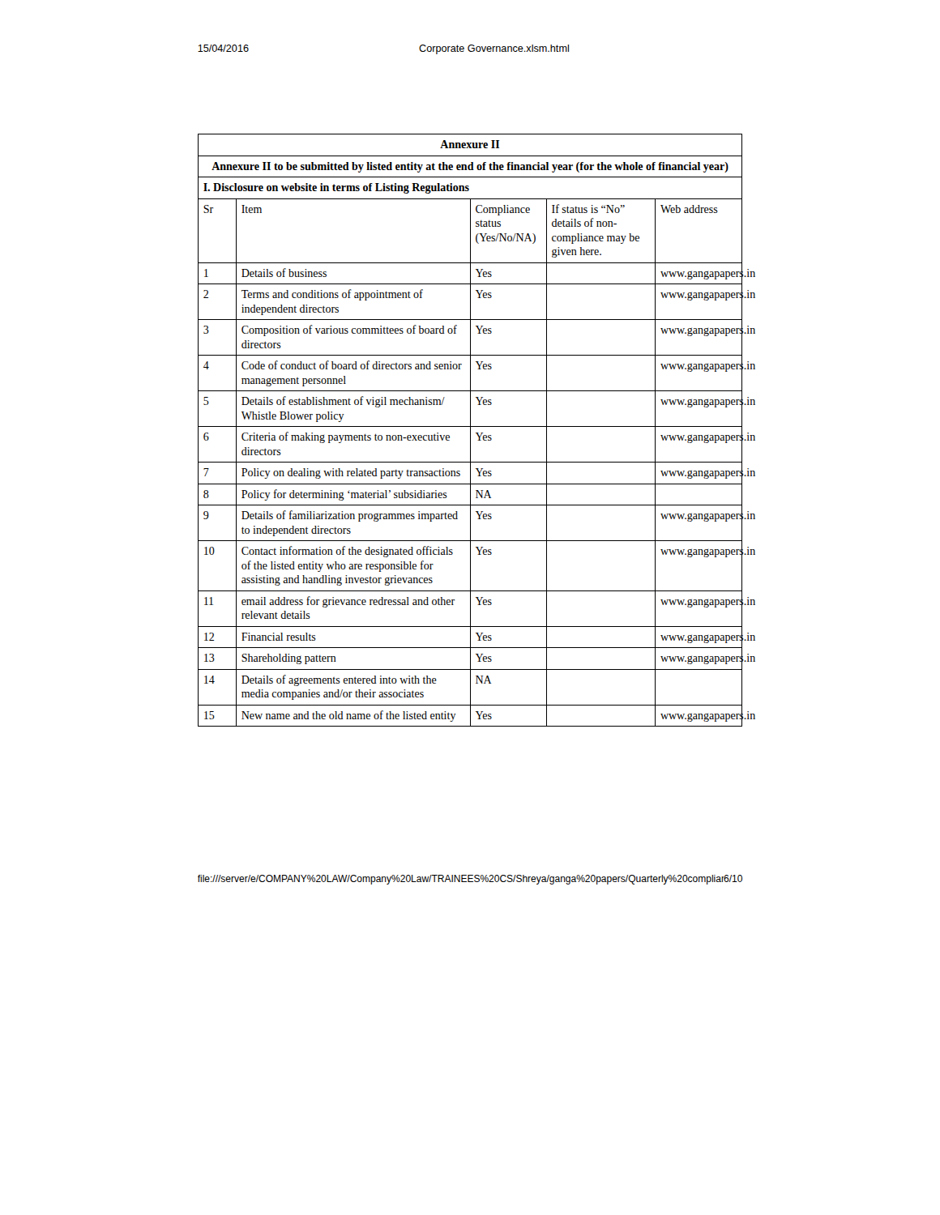15/04/2016
Corporate Governance.xlsm.html
| Annexure II |
| Annexure II to be submitted by listed entity at the end of the financial year (for the whole of financial year) |
| I. Disclosure on website in terms of Listing Regulations |
| Sr | Item | Compliance status (Yes/No/NA) | If status is “No” details of non-compliance may be given here. | Web address |
| 1 | Details of business | Yes | | www.gangapapers.in |
| 2 | Terms and conditions of appointment of independent directors | Yes | | www.gangapapers.in |
| 3 | Composition of various committees of board of directors | Yes | | www.gangapapers.in |
| 4 | Code of conduct of board of directors and senior management personnel | Yes | | www.gangapapers.in |
| 5 | Details of establishment of vigil mechanism/ Whistle Blower policy | Yes | | www.gangapapers.in |
| 6 | Criteria of making payments to non-executive directors | Yes | | www.gangapapers.in |
| 7 | Policy on dealing with related party transactions | Yes | | www.gangapapers.in |
| 8 | Policy for determining ‘material’ subsidiaries | NA | | |
| 9 | Details of familiarization programmes imparted to independent directors | Yes | | www.gangapapers.in |
| 10 | Contact information of the designated officials of the listed entity who are responsible for assisting and handling investor grievances | Yes | | www.gangapapers.in |
| 11 | email address for grievance redressal and other relevant details | Yes | | www.gangapapers.in |
| 12 | Financial results | Yes | | www.gangapapers.in |
| 13 | Shareholding pattern | Yes | | www.gangapapers.in |
| 14 | Details of agreements entered into with the media companies and/or their associates | NA | | |
| 15 | New name and the old name of the listed entity | Yes | | www.gangapapers.in |
file:///server/e/COMPANY%20LAW/Company%20Law/TRAINEES%20CS/Shreya/ganga%20papers/Quarterly%20compliances%20March,%202016/CG/Corpor…
6/10